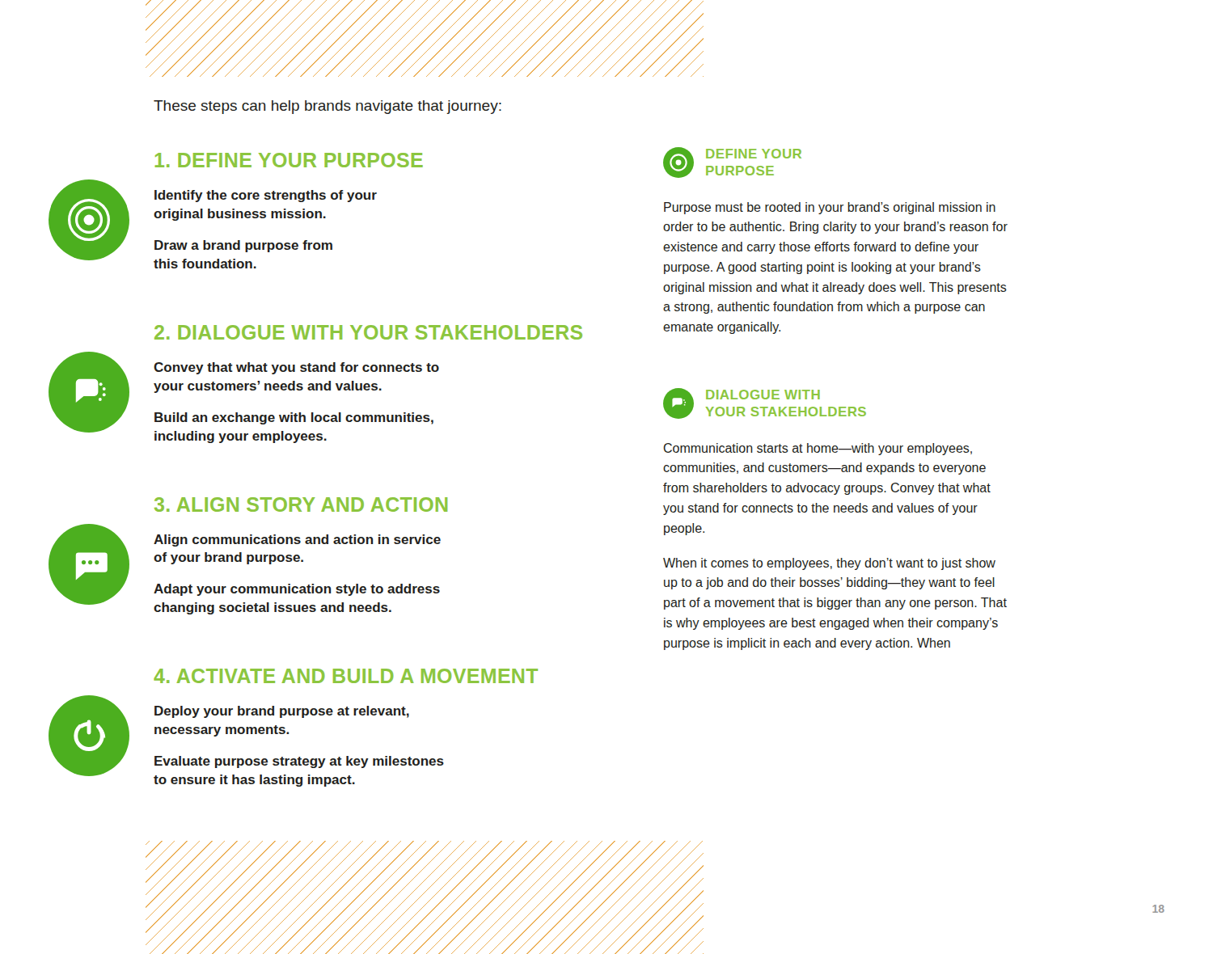These steps can help brands navigate that journey:
1. Define your purpose
Identify the core strengths of your
original business mission.
Draw a brand purpose from
this foundation.
2. Dialogue with your stakeholders
Convey that what you stand for connects to
your customers’ needs and values.
Build an exchange with local communities,
including your employees.
3. Align story and action
Align communications and action in service
of your brand purpose.
Adapt your communication style to address
changing societal issues and needs.
4. Activate and build a movement
Deploy your brand purpose at relevant,
necessary moments.
Evaluate purpose strategy at key milestones
to ensure it has lasting impact.
Define your
purpose
Purpose must be rooted in your brand’s original mission in order to be authentic. Bring clarity to your brand’s reason for existence and carry those efforts forward to define your purpose. A good starting point is looking at your brand’s original mission and what it already does well. This presents a strong, authentic foundation from which a purpose can emanate organically.
Dialogue with
your stakeholders
Communication starts at home—with your employees, communities, and customers—and expands to everyone from shareholders to advocacy groups. Convey that what you stand for connects to the needs and values of your people.
When it comes to employees, they don’t want to just show up to a job and do their bosses’ bidding—they want to feel part of a movement that is bigger than any one person. That is why employees are best engaged when their company’s purpose is implicit in each and every action. When
18